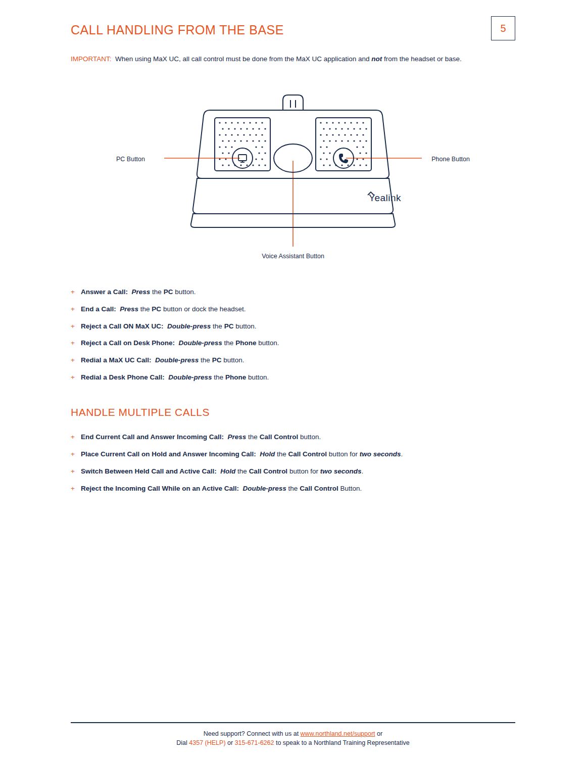5
Call Handling from the Base
IMPORTANT: When using MaX UC, all call control must be done from the MaX UC application and not from the headset or base.
PC Button Phone Button Voice Assistant Button Yealink
Answer a Call: Press the PC button.
End a Call: Press the PC button or dock the headset.
Reject a Call ON MaX UC: Double-press the PC button.
Reject a Call on Desk Phone: Double-press the Phone button.
Redial a MaX UC Call: Double-press the PC button.
Redial a Desk Phone Call: Double-press the Phone button.
Handle Multiple Calls
End Current Call and Answer Incoming Call: Press the Call Control button.
Place Current Call on Hold and Answer Incoming Call: Hold the Call Control button for two seconds.
Switch Between Held Call and Active Call: Hold the Call Control button for two seconds.
Reject the Incoming Call While on an Active Call: Double-press the Call Control Button.
Need support? Connect with us at www.northland.net/support or
Dial 4357 (HELP) or 315-671-6262 to speak to a Northland Training Representative